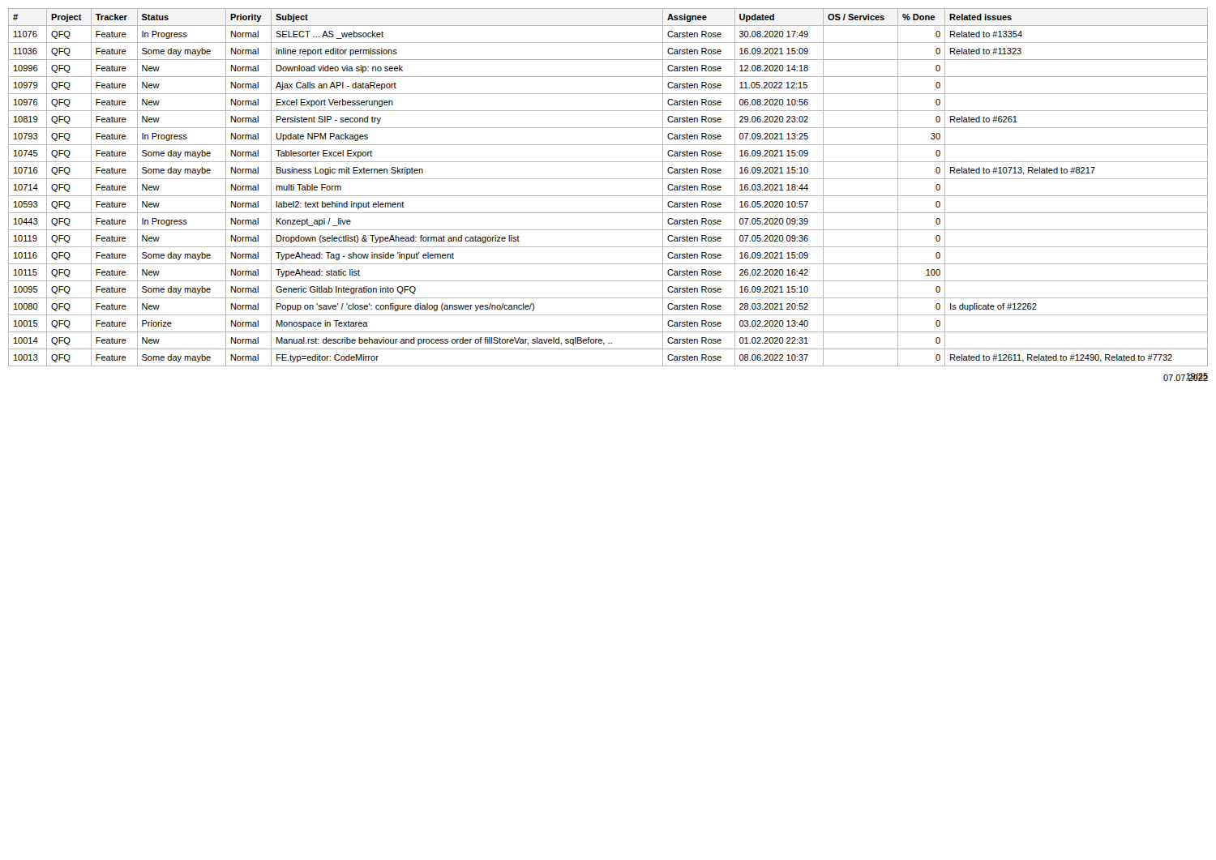| # | Project | Tracker | Status | Priority | Subject | Assignee | Updated | OS / Services | % Done | Related issues |
| --- | --- | --- | --- | --- | --- | --- | --- | --- | --- | --- |
| 11076 | QFQ | Feature | In Progress | Normal | SELECT ... AS _websocket | Carsten Rose | 30.08.2020 17:49 | | 0 | Related to #13354 |
| 11036 | QFQ | Feature | Some day maybe | Normal | inline report editor permissions | Carsten Rose | 16.09.2021 15:09 | | 0 | Related to #11323 |
| 10996 | QFQ | Feature | New | Normal | Download video via sip: no seek | Carsten Rose | 12.08.2020 14:18 | | 0 | |
| 10979 | QFQ | Feature | New | Normal | Ajax Calls an API - dataReport | Carsten Rose | 11.05.2022 12:15 | | 0 | |
| 10976 | QFQ | Feature | New | Normal | Excel Export Verbesserungen | Carsten Rose | 06.08.2020 10:56 | | 0 | |
| 10819 | QFQ | Feature | New | Normal | Persistent SIP - second try | Carsten Rose | 29.06.2020 23:02 | | 0 | Related to #6261 |
| 10793 | QFQ | Feature | In Progress | Normal | Update NPM Packages | Carsten Rose | 07.09.2021 13:25 | | 30 | |
| 10745 | QFQ | Feature | Some day maybe | Normal | Tablesorter Excel Export | Carsten Rose | 16.09.2021 15:09 | | 0 | |
| 10716 | QFQ | Feature | Some day maybe | Normal | Business Logic mit Externen Skripten | Carsten Rose | 16.09.2021 15:10 | | 0 | Related to #10713, Related to #8217 |
| 10714 | QFQ | Feature | New | Normal | multi Table Form | Carsten Rose | 16.03.2021 18:44 | | 0 | |
| 10593 | QFQ | Feature | New | Normal | label2: text behind input element | Carsten Rose | 16.05.2020 10:57 | | 0 | |
| 10443 | QFQ | Feature | In Progress | Normal | Konzept_api / _live | Carsten Rose | 07.05.2020 09:39 | | 0 | |
| 10119 | QFQ | Feature | New | Normal | Dropdown (selectlist) & TypeAhead: format and catagorize list | Carsten Rose | 07.05.2020 09:36 | | 0 | |
| 10116 | QFQ | Feature | Some day maybe | Normal | TypeAhead: Tag - show inside 'input' element | Carsten Rose | 16.09.2021 15:09 | | 0 | |
| 10115 | QFQ | Feature | New | Normal | TypeAhead: static list | Carsten Rose | 26.02.2020 16:42 | | 100 | |
| 10095 | QFQ | Feature | Some day maybe | Normal | Generic Gitlab Integration into QFQ | Carsten Rose | 16.09.2021 15:10 | | 0 | |
| 10080 | QFQ | Feature | New | Normal | Popup on 'save' / 'close': configure dialog (answer yes/no/cancle/) | Carsten Rose | 28.03.2021 20:52 | | 0 | Is duplicate of #12262 |
| 10015 | QFQ | Feature | Priorize | Normal | Monospace in Textarea | Carsten Rose | 03.02.2020 13:40 | | 0 | |
| 10014 | QFQ | Feature | New | Normal | Manual.rst: describe behaviour and process order of fillStoreVar, slaveId, sqlBefore, .. | Carsten Rose | 01.02.2020 22:31 | | 0 | |
| 10013 | QFQ | Feature | Some day maybe | Normal | FE.typ=editor: CodeMirror | Carsten Rose | 08.06.2022 10:37 | | 0 | Related to #12611, Related to #12490, Related to #7732 |
07.07.2022
19/25